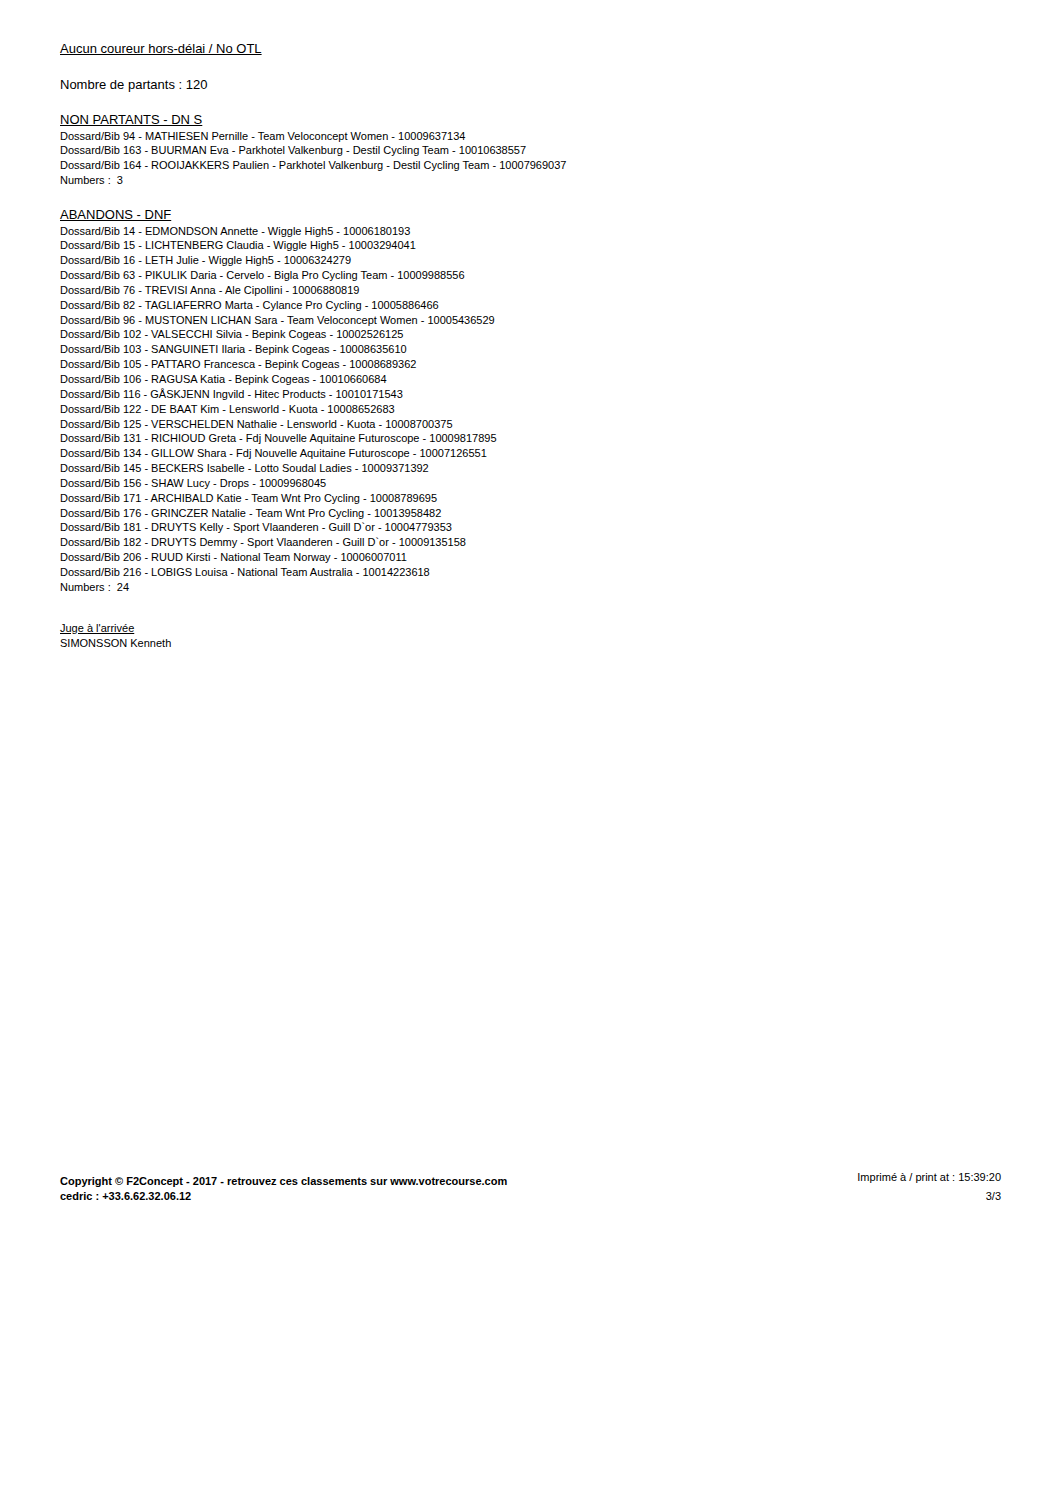Aucun coureur hors-délai / No OTL
Nombre de partants : 120
NON PARTANTS - DN S
Dossard/Bib 94 - MATHIESEN Pernille - Team Veloconcept Women - 10009637134
Dossard/Bib 163 - BUURMAN Eva - Parkhotel Valkenburg - Destil Cycling Team - 10010638557
Dossard/Bib 164 - ROOIJAKKERS Paulien - Parkhotel Valkenburg - Destil Cycling Team - 10007969037
Numbers : 3
ABANDONS - DNF
Dossard/Bib 14 - EDMONDSON Annette - Wiggle High5 - 10006180193
Dossard/Bib 15 - LICHTENBERG Claudia - Wiggle High5 - 10003294041
Dossard/Bib 16 - LETH Julie - Wiggle High5 - 10006324279
Dossard/Bib 63 - PIKULIK Daria - Cervelo - Bigla Pro Cycling Team - 10009988556
Dossard/Bib 76 - TREVISI Anna - Ale Cipollini - 10006880819
Dossard/Bib 82 - TAGLIAFERRO Marta - Cylance Pro Cycling - 10005886466
Dossard/Bib 96 - MUSTONEN LICHAN Sara - Team Veloconcept Women - 10005436529
Dossard/Bib 102 - VALSECCHI Silvia - Bepink Cogeas - 10002526125
Dossard/Bib 103 - SANGUINETI Ilaria - Bepink Cogeas - 10008635610
Dossard/Bib 105 - PATTARO Francesca - Bepink Cogeas - 10008689362
Dossard/Bib 106 - RAGUSA Katia - Bepink Cogeas - 10010660684
Dossard/Bib 116 - GÅSKJENN Ingvild - Hitec Products - 10010171543
Dossard/Bib 122 - DE BAAT Kim - Lensworld - Kuota - 10008652683
Dossard/Bib 125 - VERSCHELDEN Nathalie - Lensworld - Kuota - 10008700375
Dossard/Bib 131 - RICHIOUD Greta - Fdj Nouvelle Aquitaine Futuroscope - 10009817895
Dossard/Bib 134 - GILLOW Shara - Fdj Nouvelle Aquitaine Futuroscope - 10007126551
Dossard/Bib 145 - BECKERS Isabelle - Lotto Soudal Ladies - 10009371392
Dossard/Bib 156 - SHAW Lucy - Drops - 10009968045
Dossard/Bib 171 - ARCHIBALD Katie - Team Wnt Pro Cycling - 10008789695
Dossard/Bib 176 - GRINCZER Natalie - Team Wnt Pro Cycling - 10013958482
Dossard/Bib 181 - DRUYTS Kelly - Sport Vlaanderen - Guill D`or - 10004779353
Dossard/Bib 182 - DRUYTS Demmy - Sport Vlaanderen - Guill D`or - 10009135158
Dossard/Bib 206 - RUUD Kirsti - National Team Norway - 10006007011
Dossard/Bib 216 - LOBIGS Louisa - National Team Australia - 10014223618
Numbers : 24
Juge à l'arrivée SIMONSSON Kenneth
Copyright © F2Concept - 2017 - retrouvez ces classements sur www.votrecourse.com
cedric : +33.6.62.32.06.12
Imprimé à / print at : 15:39:20
3/3